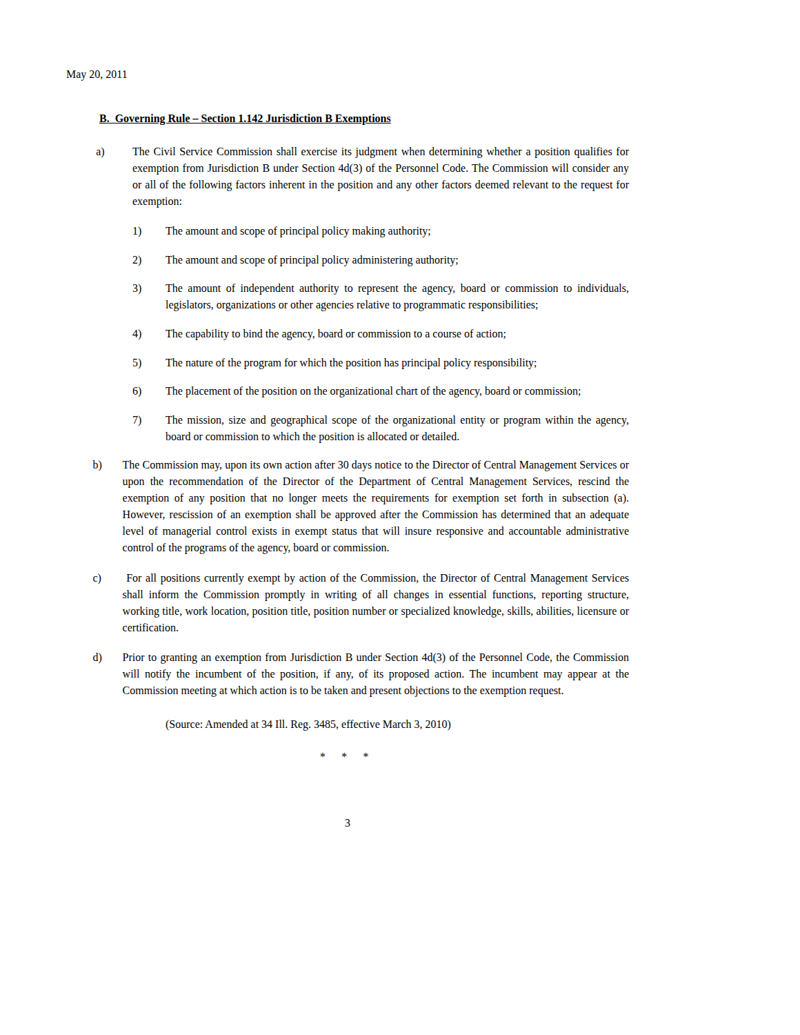May 20, 2011
B. Governing Rule – Section 1.142 Jurisdiction B Exemptions
a) The Civil Service Commission shall exercise its judgment when determining whether a position qualifies for exemption from Jurisdiction B under Section 4d(3) of the Personnel Code. The Commission will consider any or all of the following factors inherent in the position and any other factors deemed relevant to the request for exemption:
1) The amount and scope of principal policy making authority;
2) The amount and scope of principal policy administering authority;
3) The amount of independent authority to represent the agency, board or commission to individuals, legislators, organizations or other agencies relative to programmatic responsibilities;
4) The capability to bind the agency, board or commission to a course of action;
5) The nature of the program for which the position has principal policy responsibility;
6) The placement of the position on the organizational chart of the agency, board or commission;
7) The mission, size and geographical scope of the organizational entity or program within the agency, board or commission to which the position is allocated or detailed.
b) The Commission may, upon its own action after 30 days notice to the Director of Central Management Services or upon the recommendation of the Director of the Department of Central Management Services, rescind the exemption of any position that no longer meets the requirements for exemption set forth in subsection (a). However, rescission of an exemption shall be approved after the Commission has determined that an adequate level of managerial control exists in exempt status that will insure responsive and accountable administrative control of the programs of the agency, board or commission.
c) For all positions currently exempt by action of the Commission, the Director of Central Management Services shall inform the Commission promptly in writing of all changes in essential functions, reporting structure, working title, work location, position title, position number or specialized knowledge, skills, abilities, licensure or certification.
d) Prior to granting an exemption from Jurisdiction B under Section 4d(3) of the Personnel Code, the Commission will notify the incumbent of the position, if any, of its proposed action. The incumbent may appear at the Commission meeting at which action is to be taken and present objections to the exemption request.
(Source: Amended at 34 Ill. Reg. 3485, effective March 3, 2010)
* * *
3